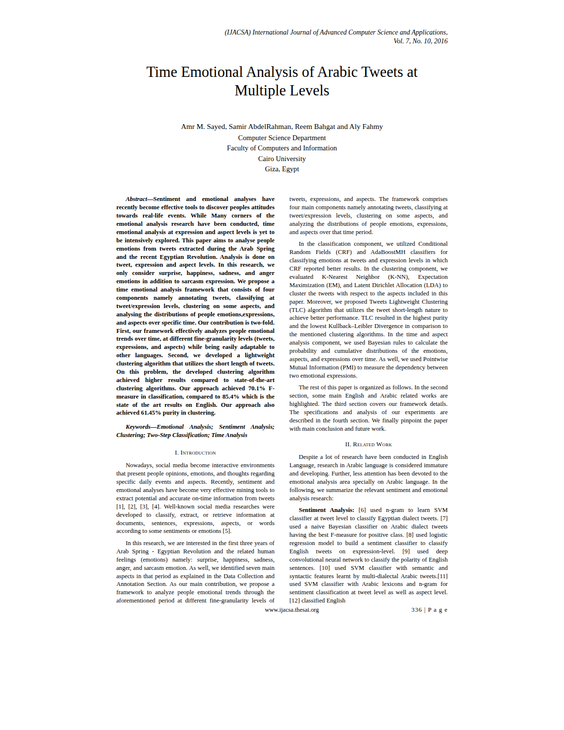(IJACSA) International Journal of Advanced Computer Science and Applications,
Vol. 7, No. 10, 2016
Time Emotional Analysis of Arabic Tweets at
Multiple Levels
Amr M. Sayed, Samir AbdelRahman, Reem Bahgat and Aly Fahmy
Computer Science Department
Faculty of Computers and Information
Cairo University
Giza, Egypt
Abstract—Sentiment and emotional analyses have recently become effective tools to discover peoples attitudes towards real-life events. While Many corners of the emotional analysis research have been conducted, time emotional analysis at expression and aspect levels is yet to be intensively explored. This paper aims to analyse people emotions from tweets extracted during the Arab Spring and the recent Egyptian Revolution. Analysis is done on tweet, expression and aspect levels. In this research, we only consider surprise, happiness, sadness, and anger emotions in addition to sarcasm expression. We propose a time emotional analysis framework that consists of four components namely annotating tweets, classifying at tweet/expression levels, clustering on some aspects, and analysing the distributions of people emotions,expressions, and aspects over specific time. Our contribution is two-fold. First, our framework effectively analyzes people emotional trends over time, at different fine-granularity levels (tweets, expressions, and aspects) while being easily adaptable to other languages. Second, we developed a lightweight clustering algorithm that utilizes the short length of tweets. On this problem, the developed clustering algorithm achieved higher results compared to state-of-the-art clustering algorithms. Our approach achieved 70.1% F-measure in classification, compared to 85.4% which is the state of the art results on English. Our approach also achieved 61.45% purity in clustering.
Keywords—Emotional Analysis; Sentiment Analysis; Clustering; Two-Step Classification; Time Analysis
I. Introduction
Nowadays, social media become interactive environments that present people opinions, emotions, and thoughts regarding specific daily events and aspects. Recently, sentiment and emotional analyses have become very effective mining tools to extract potential and accurate on-time information from tweets [1], [2], [3], [4]. Well-known social media researches were developed to classify, extract, or retrieve information at documents, sentences, expressions, aspects, or words according to some sentiments or emotions [5].
In this research, we are interested in the first three years of Arab Spring - Egyptian Revolution and the related human feelings (emotions) namely: surprise, happiness, sadness, anger, and sarcasm emotion. As well, we identified seven main aspects in that period as explained in the Data Collection and Annotation Section. As our main contribution, we propose a framework to analyze people emotional trends through the aforementioned period at different fine-granularity levels of tweets, expressions, and aspects. The framework comprises four main components namely annotating tweets, classifying at tweet/expression levels, clustering on some aspects, and analyzing the distributions of people emotions, expressions, and aspects over that time period.
In the classification component, we utilized Conditional Random Fields (CRF) and AdaBoostMH classifiers for classifying emotions at tweets and expression levels in which CRF reported better results. In the clustering component, we evaluated K-Nearest Neighbor (K-NN), Expectation Maximization (EM), and Latent Dirichlet Allocation (LDA) to cluster the tweets with respect to the aspects included in this paper. Moreover, we proposed Tweets Lightweight Clustering (TLC) algorithm that utilizes the tweet short-length nature to achieve better performance. TLC resulted in the highest purity and the lowest Kullback–Leibler Divergence in comparison to the mentioned clustering algorithms. In the time and aspect analysis component, we used Bayesian rules to calculate the probability and cumulative distributions of the emotions, aspects, and expressions over time. As well, we used Pointwise Mutual Information (PMI) to measure the dependency between two emotional expressions.
The rest of this paper is organized as follows. In the second section, some main English and Arabic related works are highlighted. The third section covers our framework details. The specifications and analysis of our experiments are described in the fourth section. We finally pinpoint the paper with main conclusion and future work.
II. Related Work
Despite a lot of research have been conducted in English Language, research in Arabic language is considered immature and developing. Further, less attention has been devoted to the emotional analysis area specially on Arabic language. In the following, we summarize the relevant sentiment and emotional analysis research:
Sentiment Analysis: [6] used n-gram to learn SVM classifier at tweet level to classify Egyptian dialect tweets. [7] used a naive Bayesian classifier on Arabic dialect tweets having the best F-measure for positive class. [8] used logistic regression model to build a sentiment classifier to classify English tweets on expression-level. [9] used deep convolutional neural network to classify the polarity of English sentences. [10] used SVM classifier with semantic and syntactic features learnt by multi-dialectal Arabic tweets.[11] used SVM classifier with Arabic lexicons and n-gram for sentiment classification at tweet level as well as aspect level. [12] classified English
www.ijacsa.thesai.org
336 | P a g e